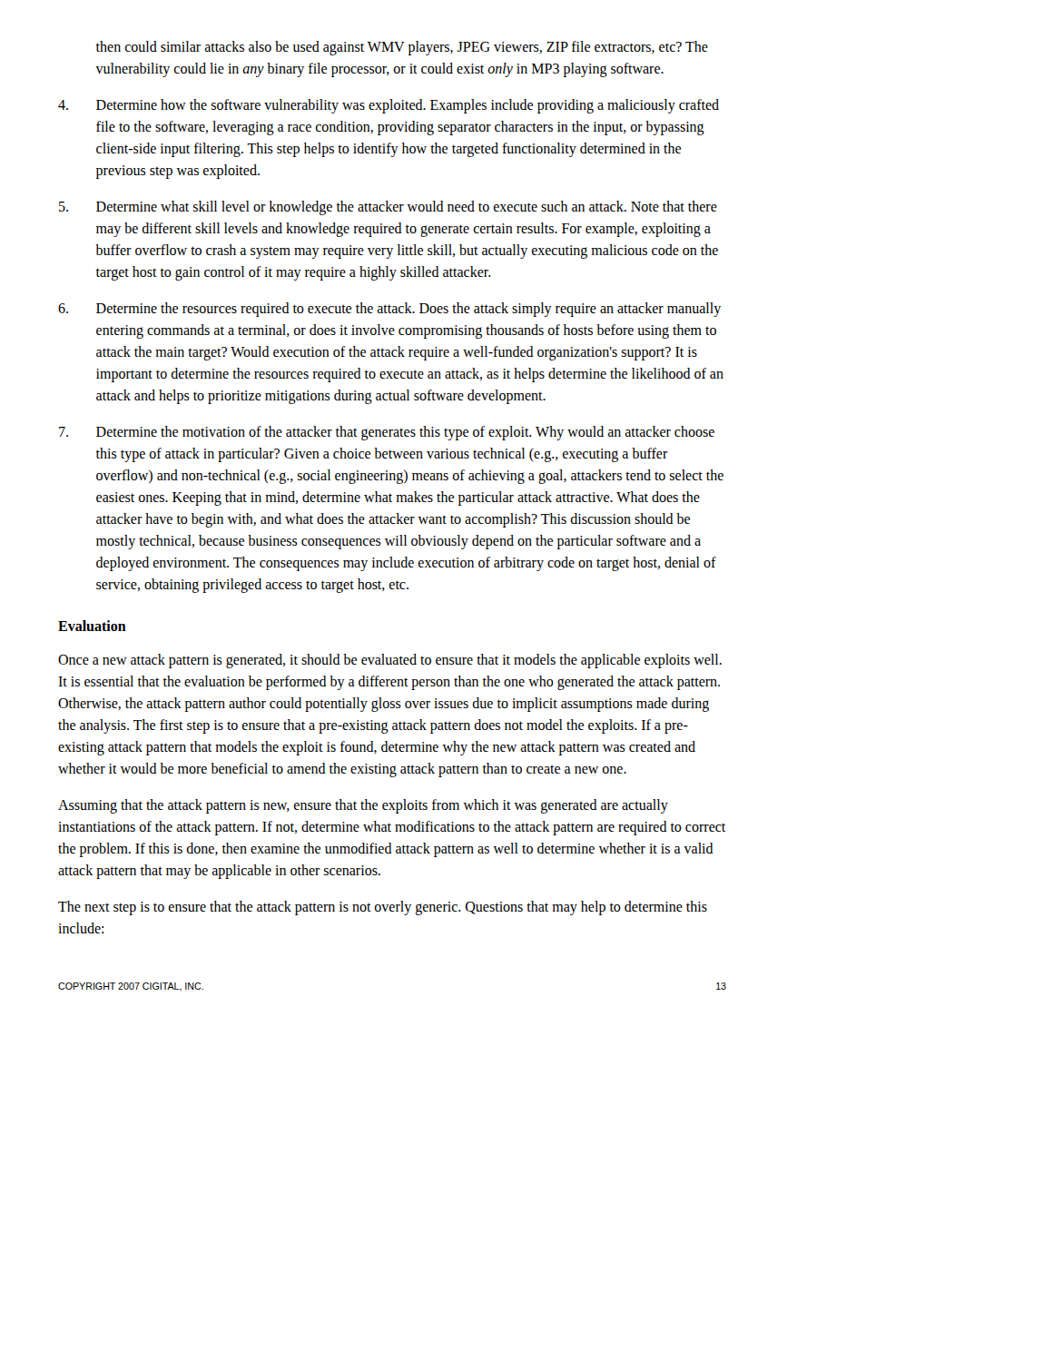then could similar attacks also be used against WMV players, JPEG viewers, ZIP file extractors, etc? The vulnerability could lie in any binary file processor, or it could exist only in MP3 playing software.
4. Determine how the software vulnerability was exploited. Examples include providing a maliciously crafted file to the software, leveraging a race condition, providing separator characters in the input, or bypassing client-side input filtering. This step helps to identify how the targeted functionality determined in the previous step was exploited.
5. Determine what skill level or knowledge the attacker would need to execute such an attack. Note that there may be different skill levels and knowledge required to generate certain results. For example, exploiting a buffer overflow to crash a system may require very little skill, but actually executing malicious code on the target host to gain control of it may require a highly skilled attacker.
6. Determine the resources required to execute the attack. Does the attack simply require an attacker manually entering commands at a terminal, or does it involve compromising thousands of hosts before using them to attack the main target? Would execution of the attack require a well-funded organization's support? It is important to determine the resources required to execute an attack, as it helps determine the likelihood of an attack and helps to prioritize mitigations during actual software development.
7. Determine the motivation of the attacker that generates this type of exploit. Why would an attacker choose this type of attack in particular? Given a choice between various technical (e.g., executing a buffer overflow) and non-technical (e.g., social engineering) means of achieving a goal, attackers tend to select the easiest ones. Keeping that in mind, determine what makes the particular attack attractive. What does the attacker have to begin with, and what does the attacker want to accomplish? This discussion should be mostly technical, because business consequences will obviously depend on the particular software and a deployed environment. The consequences may include execution of arbitrary code on target host, denial of service, obtaining privileged access to target host, etc.
Evaluation
Once a new attack pattern is generated, it should be evaluated to ensure that it models the applicable exploits well. It is essential that the evaluation be performed by a different person than the one who generated the attack pattern. Otherwise, the attack pattern author could potentially gloss over issues due to implicit assumptions made during the analysis. The first step is to ensure that a pre-existing attack pattern does not model the exploits. If a pre-existing attack pattern that models the exploit is found, determine why the new attack pattern was created and whether it would be more beneficial to amend the existing attack pattern than to create a new one.
Assuming that the attack pattern is new, ensure that the exploits from which it was generated are actually instantiations of the attack pattern. If not, determine what modifications to the attack pattern are required to correct the problem. If this is done, then examine the unmodified attack pattern as well to determine whether it is a valid attack pattern that may be applicable in other scenarios.
The next step is to ensure that the attack pattern is not overly generic. Questions that may help to determine this include:
COPYRIGHT 2007 CIGITAL, INC. 13